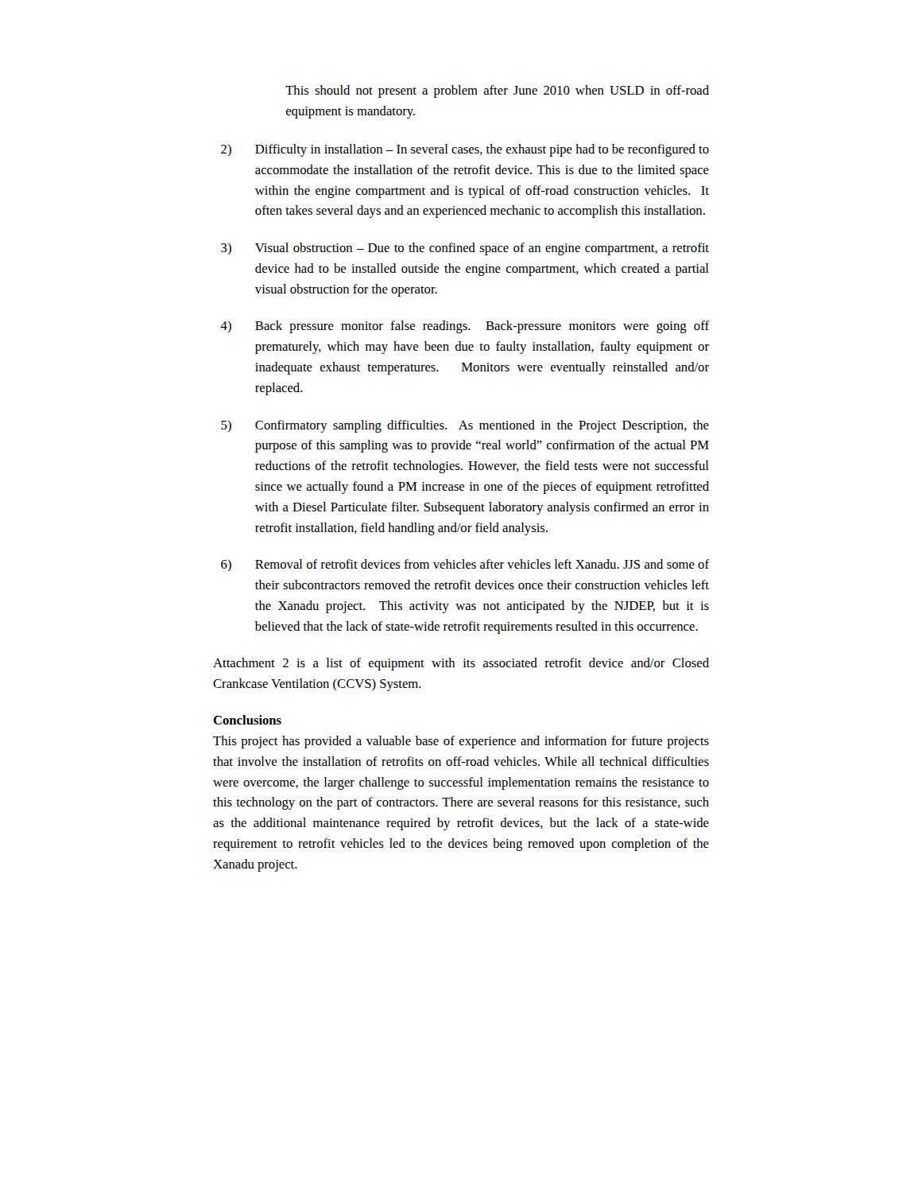This should not present a problem after June 2010 when USLD in off-road equipment is mandatory.
2) Difficulty in installation – In several cases, the exhaust pipe had to be reconfigured to accommodate the installation of the retrofit device. This is due to the limited space within the engine compartment and is typical of off-road construction vehicles. It often takes several days and an experienced mechanic to accomplish this installation.
3) Visual obstruction – Due to the confined space of an engine compartment, a retrofit device had to be installed outside the engine compartment, which created a partial visual obstruction for the operator.
4) Back pressure monitor false readings. Back-pressure monitors were going off prematurely, which may have been due to faulty installation, faulty equipment or inadequate exhaust temperatures. Monitors were eventually reinstalled and/or replaced.
5) Confirmatory sampling difficulties. As mentioned in the Project Description, the purpose of this sampling was to provide “real world” confirmation of the actual PM reductions of the retrofit technologies. However, the field tests were not successful since we actually found a PM increase in one of the pieces of equipment retrofitted with a Diesel Particulate filter. Subsequent laboratory analysis confirmed an error in retrofit installation, field handling and/or field analysis.
6) Removal of retrofit devices from vehicles after vehicles left Xanadu. JJS and some of their subcontractors removed the retrofit devices once their construction vehicles left the Xanadu project. This activity was not anticipated by the NJDEP, but it is believed that the lack of state-wide retrofit requirements resulted in this occurrence.
Attachment 2 is a list of equipment with its associated retrofit device and/or Closed Crankcase Ventilation (CCVS) System.
Conclusions
This project has provided a valuable base of experience and information for future projects that involve the installation of retrofits on off-road vehicles. While all technical difficulties were overcome, the larger challenge to successful implementation remains the resistance to this technology on the part of contractors. There are several reasons for this resistance, such as the additional maintenance required by retrofit devices, but the lack of a state-wide requirement to retrofit vehicles led to the devices being removed upon completion of the Xanadu project.